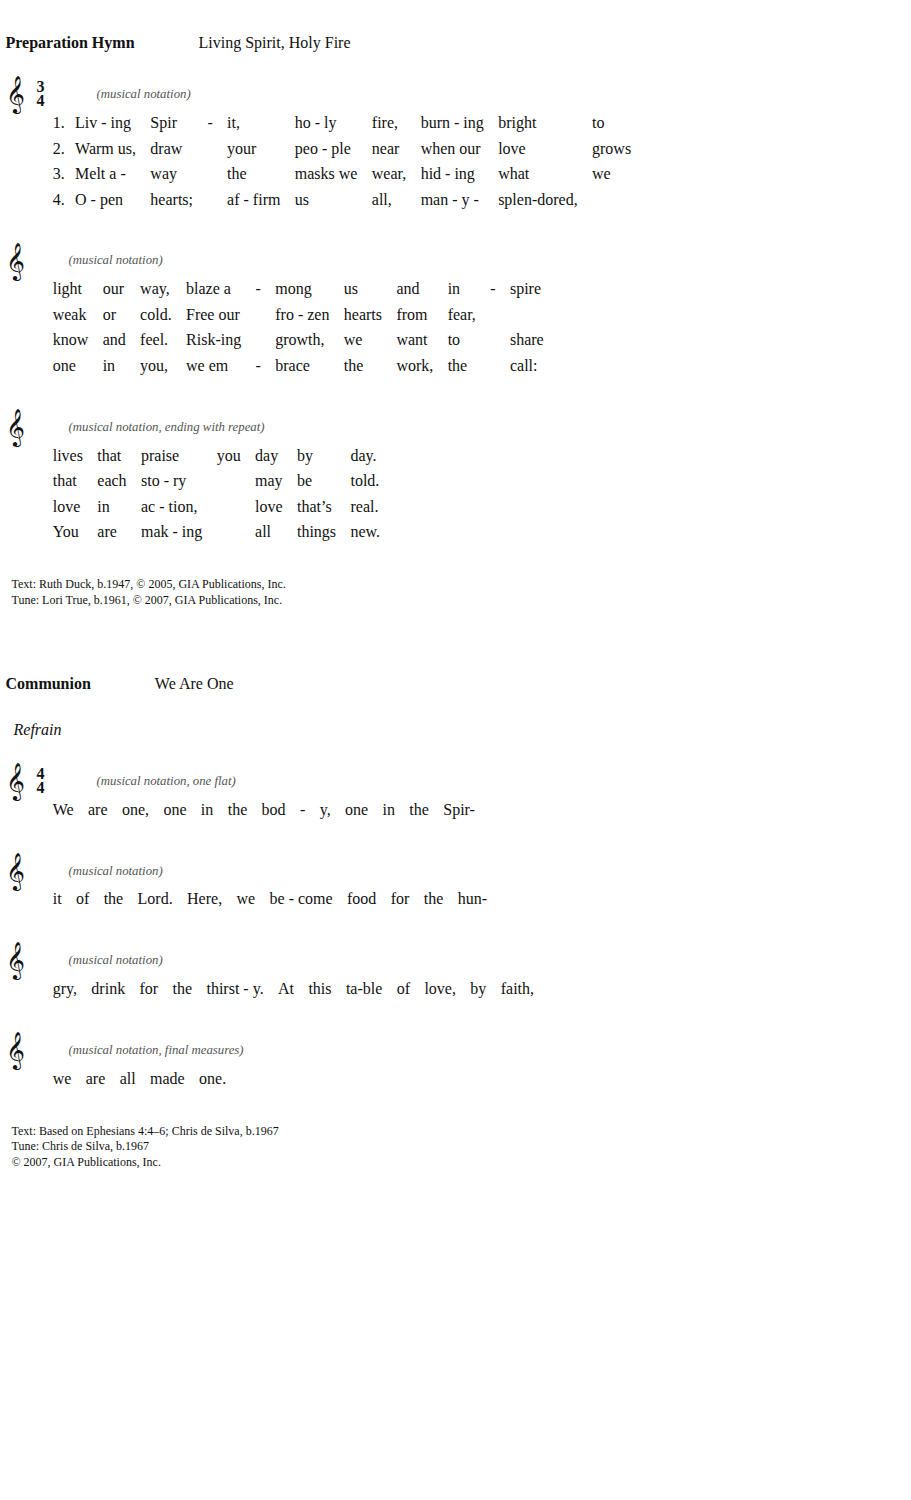HYMN 1: Living Spirit, Holy Fire
Preparation Hymn Living Spirit, Holy Fire
𝄞 34 (musical notation)
| 1. | Liv - ing | Spir | - | it, | ho - ly | fire, | burn - ing | bright | to |
| 2. | Warm us, | draw | | your | peo - ple | near | when our | love | grows |
| 3. | Melt a - | way | | the | masks we | wear, | hid - ing | what | we |
| 4. | O - pen | hearts; | | af - firm | us | all, | man - y - | splen-dored, | |
𝄞 (musical notation)
| light | our | way, | blaze a | - | mong | us | and | in | - | spire |
| weak | or | cold. | Free our | | fro - zen | hearts | from | fear, | | |
| know | and | feel. | Risk-ing | | growth, | we | want | to | | share |
| one | in | you, | we em | - | brace | the | work, | the | | call: |
𝄞 (musical notation, ending with repeat)
| lives | that | praise | you | day | by | day. |
| that | each | sto - ry | | may | be | told. |
| love | in | ac - tion, | | love | that’s | real. |
| You | are | mak - ing | | all | things | new. |
Text: Ruth Duck, b.1947, © 2005, GIA Publications, Inc.
Tune: Lori True, b.1961, © 2007, GIA Publications, Inc.
HYMN 2: We Are One
Communion We Are One
Refrain
𝄞 44 (musical notation, one flat)
| We | are | one, | one | in | the | bod | - | y, | one | in | the | Spir- |
𝄞 (musical notation)
| it | of | the | Lord. | Here, | we | be - come | food | for | the | hun- |
𝄞 (musical notation)
| gry, | drink | for | the | thirst - y. | At | this | ta-ble | of | love, | by | faith, |
𝄞 (musical notation, final measures)
| we | are | all | made | one. |
Text: Based on Ephesians 4:4–6; Chris de Silva, b.1967
Tune: Chris de Silva, b.1967
© 2007, GIA Publications, Inc.